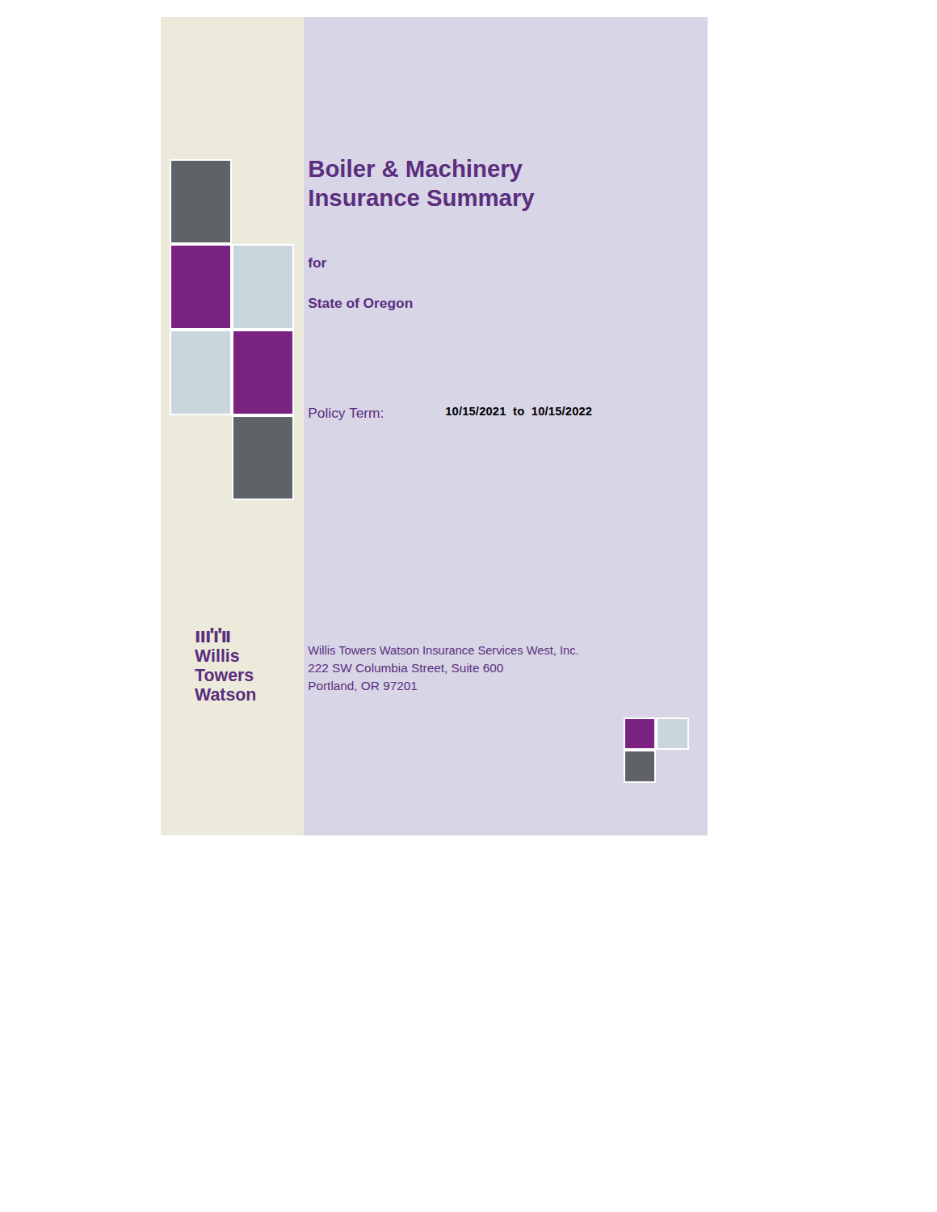Boiler & Machinery
Insurance Summary
for
State of Oregon
Policy Term:
10/15/2021 to 10/15/2022
ııı'ı'ıı Willis
Towers
Watson
Willis Towers Watson Insurance Services West, Inc.
222 SW Columbia Street, Suite 600
Portland, OR 97201